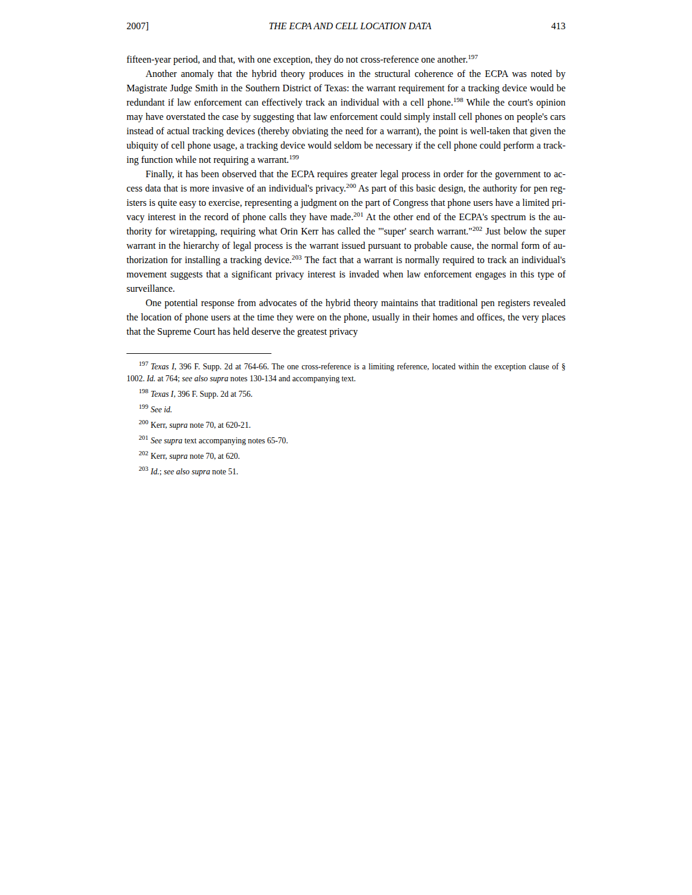2007] THE ECPA AND CELL LOCATION DATA 413
fifteen-year period, and that, with one exception, they do not cross-reference one another.197
Another anomaly that the hybrid theory produces in the structural coherence of the ECPA was noted by Magistrate Judge Smith in the Southern District of Texas: the warrant requirement for a tracking device would be redundant if law enforcement can effectively track an individual with a cell phone.198 While the court's opinion may have overstated the case by suggesting that law enforcement could simply install cell phones on people's cars instead of actual tracking devices (thereby obviating the need for a warrant), the point is well-taken that given the ubiquity of cell phone usage, a tracking device would seldom be necessary if the cell phone could perform a tracking function while not requiring a warrant.199
Finally, it has been observed that the ECPA requires greater legal process in order for the government to access data that is more invasive of an individual's privacy.200 As part of this basic design, the authority for pen registers is quite easy to exercise, representing a judgment on the part of Congress that phone users have a limited privacy interest in the record of phone calls they have made.201 At the other end of the ECPA's spectrum is the authority for wiretapping, requiring what Orin Kerr has called the "'super' search warrant."202 Just below the super warrant in the hierarchy of legal process is the warrant issued pursuant to probable cause, the normal form of authorization for installing a tracking device.203 The fact that a warrant is normally required to track an individual's movement suggests that a significant privacy interest is invaded when law enforcement engages in this type of surveillance.
One potential response from advocates of the hybrid theory maintains that traditional pen registers revealed the location of phone users at the time they were on the phone, usually in their homes and offices, the very places that the Supreme Court has held deserve the greatest privacy
197 Texas I, 396 F. Supp. 2d at 764-66. The one cross-reference is a limiting reference, located within the exception clause of § 1002. Id. at 764; see also supra notes 130-134 and accompanying text.
198 Texas I, 396 F. Supp. 2d at 756.
199 See id.
200 Kerr, supra note 70, at 620-21.
201 See supra text accompanying notes 65-70.
202 Kerr, supra note 70, at 620.
203 Id.; see also supra note 51.